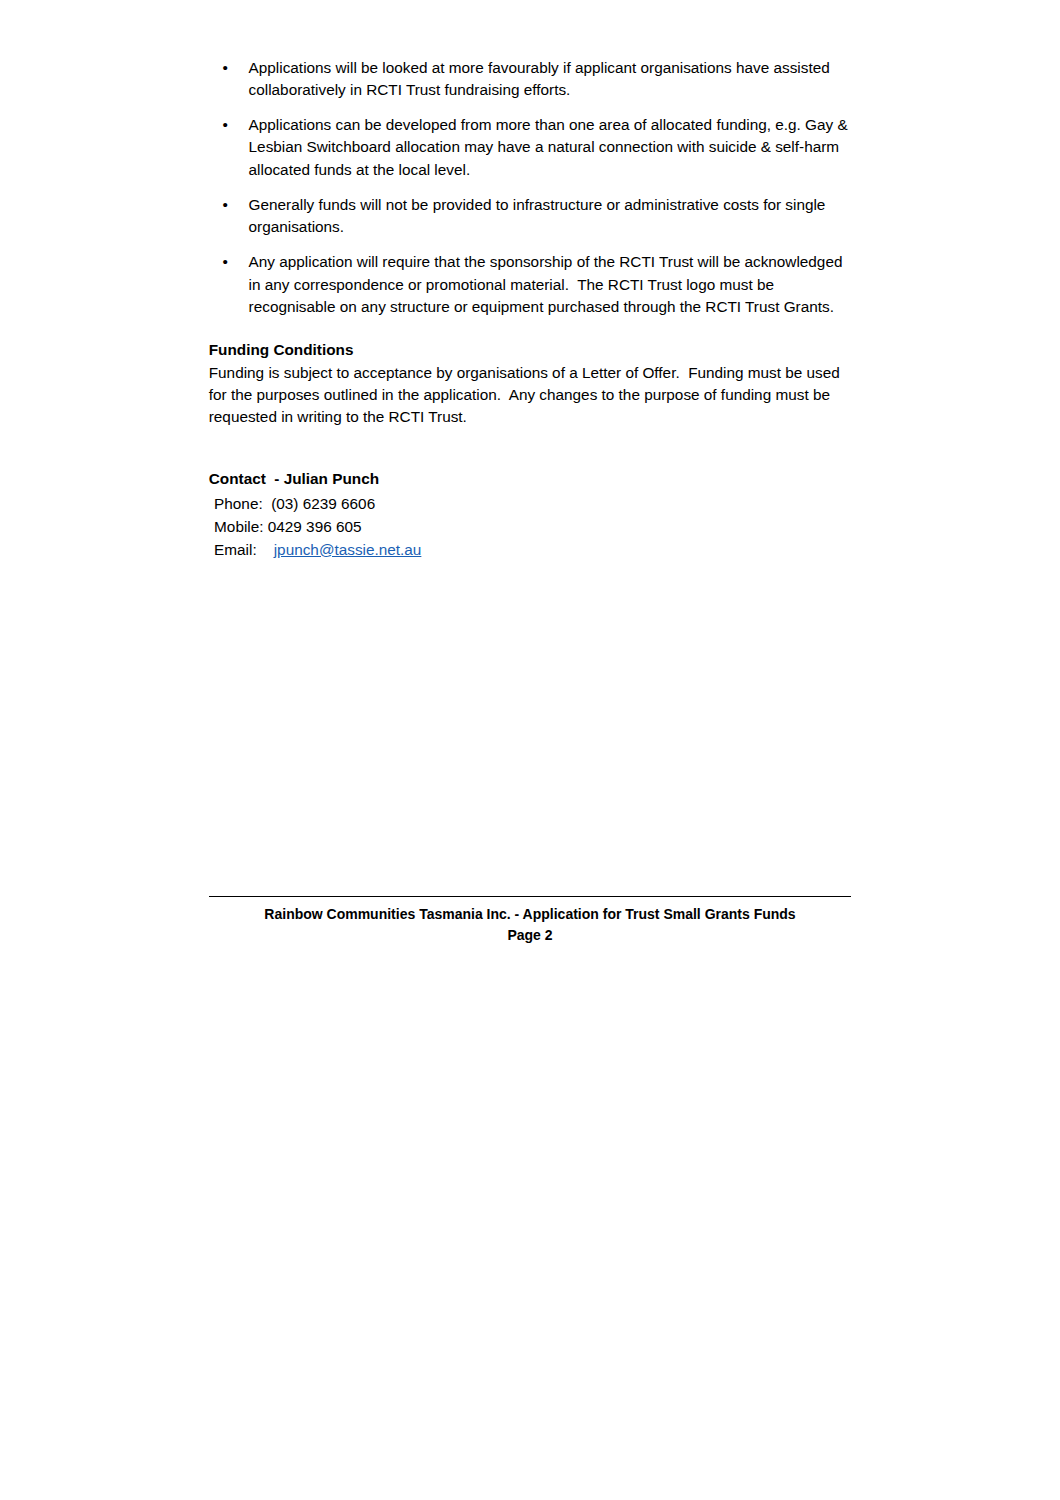Applications will be looked at more favourably if applicant organisations have assisted collaboratively in RCTI Trust fundraising efforts.
Applications can be developed from more than one area of allocated funding, e.g. Gay & Lesbian Switchboard allocation may have a natural connection with suicide & self-harm allocated funds at the local level.
Generally funds will not be provided to infrastructure or administrative costs for single organisations.
Any application will require that the sponsorship of the RCTI Trust will be acknowledged in any correspondence or promotional material. The RCTI Trust logo must be recognisable on any structure or equipment purchased through the RCTI Trust Grants.
Funding Conditions
Funding is subject to acceptance by organisations of a Letter of Offer. Funding must be used for the purposes outlined in the application. Any changes to the purpose of funding must be requested in writing to the RCTI Trust.
Contact - Julian Punch
Phone: (03) 6239 6606
Mobile: 0429 396 605
Email: jpunch@tassie.net.au
Rainbow Communities Tasmania Inc. - Application for Trust Small Grants Funds
Page 2